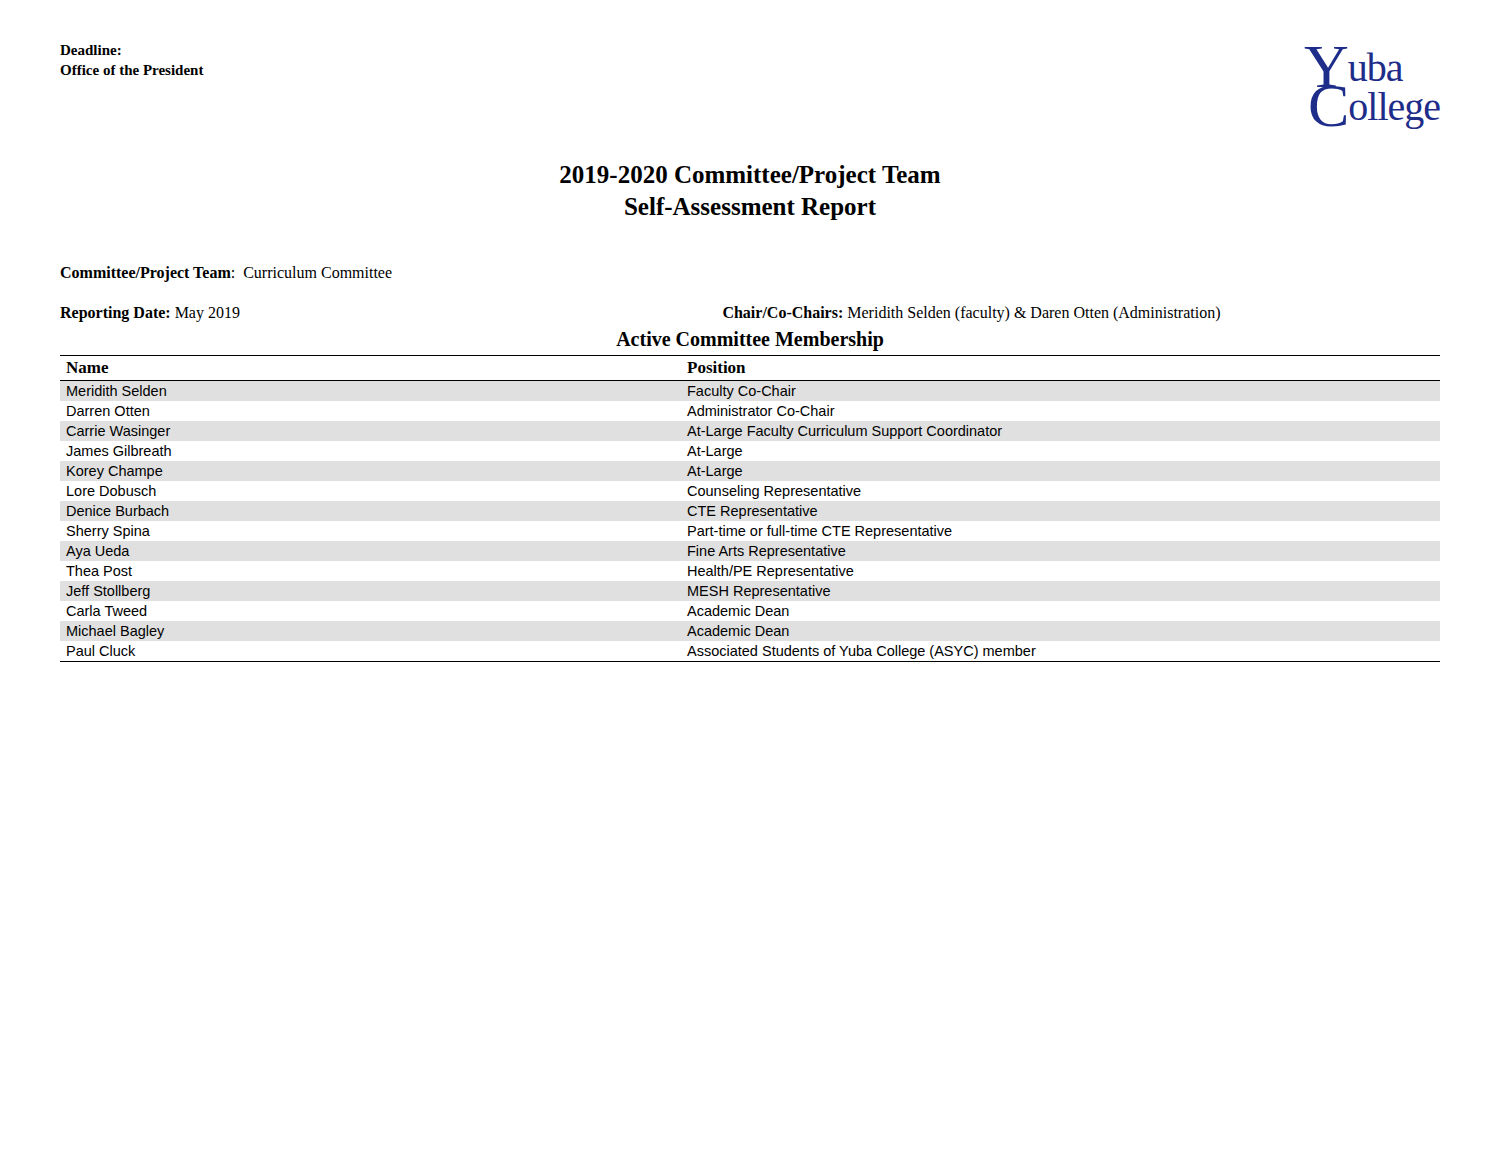Deadline:
Office of the President
Yuba College
2019-2020 Committee/Project Team
Self-Assessment Report
Committee/Project Team: Curriculum Committee
Reporting Date: May 2019
Chair/Co-Chairs: Meridith Selden (faculty) & Daren Otten (Administration)
Active Committee Membership
| Name | Position |
| --- | --- |
| Meridith Selden | Faculty Co-Chair |
| Darren Otten | Administrator Co-Chair |
| Carrie Wasinger | At-Large Faculty Curriculum Support Coordinator |
| James Gilbreath | At-Large |
| Korey Champe | At-Large |
| Lore Dobusch | Counseling Representative |
| Denice Burbach | CTE Representative |
| Sherry Spina | Part-time or full-time CTE Representative |
| Aya Ueda | Fine Arts Representative |
| Thea Post | Health/PE Representative |
| Jeff Stollberg | MESH Representative |
| Carla Tweed | Academic Dean |
| Michael Bagley | Academic Dean |
| Paul Cluck | Associated Students of Yuba College (ASYC) member |